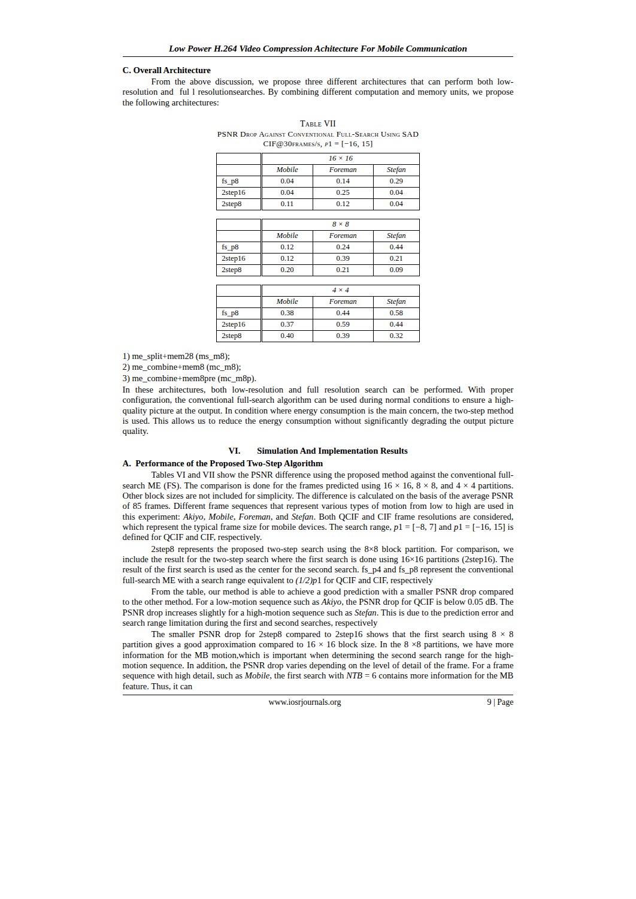Low Power H.264 Video Compression Achitecture For Mobile Communication
C. Overall Architecture
From the above discussion, we propose three different architectures that can perform both low-resolution and ful l resolutionsearches. By combining different computation and memory units, we propose the following architectures:
Table VII
PSNR Drop Against Conventional Full-Search Using SAD
CIF@30frames/s, p1 = [−16, 15]
| | 16 × 16 |
| | Mobile | Foreman | Stefan |
| fs_p8 | 0.04 | 0.14 | 0.29 |
| 2step16 | 0.04 | 0.25 | 0.04 |
| 2step8 | 0.11 | 0.12 | 0.04 |
| | 8 × 8 |
| | Mobile | Foreman | Stefan |
| fs_p8 | 0.12 | 0.24 | 0.44 |
| 2step16 | 0.12 | 0.39 | 0.21 |
| 2step8 | 0.20 | 0.21 | 0.09 |
| | 4 × 4 |
| | Mobile | Foreman | Stefan |
| fs_p8 | 0.38 | 0.44 | 0.58 |
| 2step16 | 0.37 | 0.59 | 0.44 |
| 2step8 | 0.40 | 0.39 | 0.32 |
1) me_split+mem28 (ms_m8);
2) me_combine+mem8 (mc_m8);
3) me_combine+mem8pre (mc_m8p).
In these architectures, both low-resolution and full resolution search can be performed. With proper configuration, the conventional full-search algorithm can be used during normal conditions to ensure a high-quality picture at the output. In condition where energy consumption is the main concern, the two-step method is used. This allows us to reduce the energy consumption without significantly degrading the output picture quality.
VI. Simulation And Implementation Results
A. Performance of the Proposed Two-Step Algorithm
Tables VI and VII show the PSNR difference using the proposed method against the conventional full-search ME (FS). The comparison is done for the frames predicted using 16 × 16, 8 × 8, and 4 × 4 partitions. Other block sizes are not included for simplicity. The difference is calculated on the basis of the average PSNR of 85 frames. Different frame sequences that represent various types of motion from low to high are used in this experiment: Akiyo, Mobile, Foreman, and Stefan. Both QCIF and CIF frame resolutions are considered, which represent the typical frame size for mobile devices. The search range, p1 = [−8, 7] and p1 = [−16, 15] is defined for QCIF and CIF, respectively.
2step8 represents the proposed two-step search using the 8×8 block partition. For comparison, we include the result for the two-step search where the first search is done using 16×16 partitions (2step16). The result of the first search is used as the center for the second search. fs_p4 and fs_p8 represent the conventional full-search ME with a search range equivalent to (1/2)p1 for QCIF and CIF, respectively
From the table, our method is able to achieve a good prediction with a smaller PSNR drop compared to the other method. For a low-motion sequence such as Akiyo, the PSNR drop for QCIF is below 0.05 dB. The PSNR drop increases slightly for a high-motion sequence such as Stefan. This is due to the prediction error and search range limitation during the first and second searches, respectively
The smaller PSNR drop for 2step8 compared to 2step16 shows that the first search using 8 × 8 partition gives a good approximation compared to 16 × 16 block size. In the 8 ×8 partitions, we have more information for the MB motion,which is important when determining the second search range for the high-motion sequence. In addition, the PSNR drop varies depending on the level of detail of the frame. For a frame sequence with high detail, such as Mobile, the first search with NTB = 6 contains more information for the MB feature. Thus, it can
www.iosrjournals.org
9 | Page